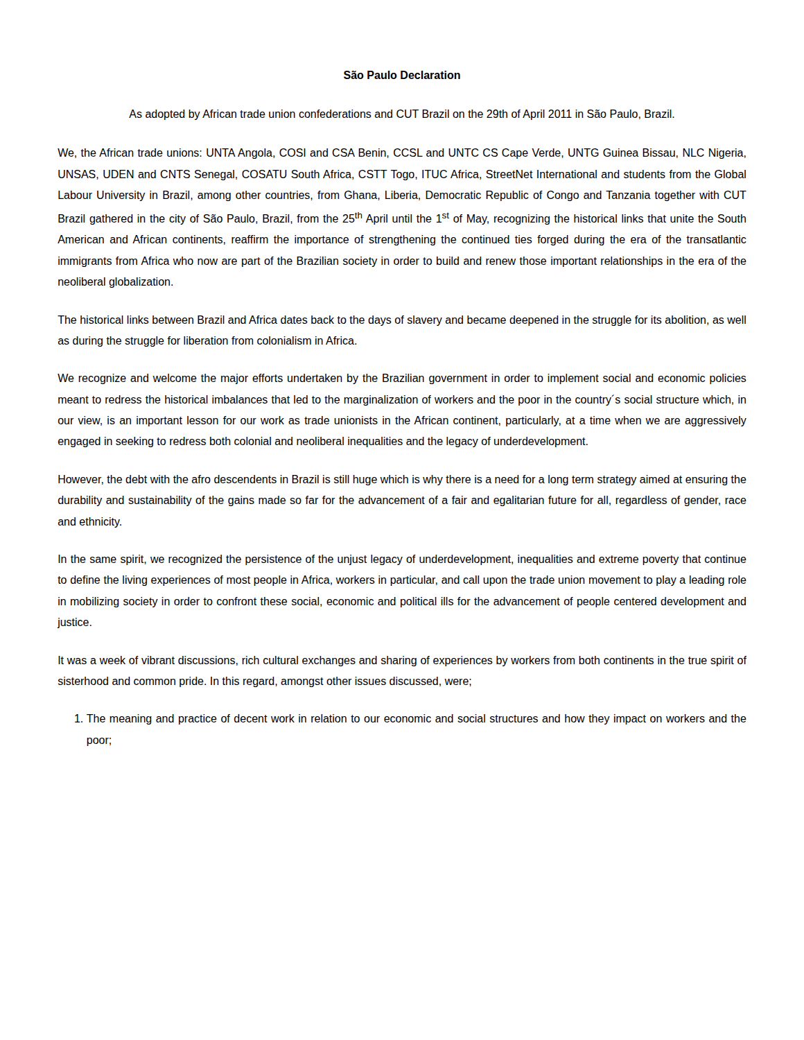São Paulo Declaration
As adopted by African trade union confederations and CUT Brazil on the 29th of April 2011 in São Paulo, Brazil.
We, the African trade unions: UNTA Angola, COSI and CSA Benin, CCSL and UNTC CS Cape Verde, UNTG Guinea Bissau, NLC Nigeria, UNSAS, UDEN and CNTS Senegal, COSATU South Africa, CSTT Togo, ITUC Africa, StreetNet International and students from the Global Labour University in Brazil, among other countries, from Ghana, Liberia, Democratic Republic of Congo and Tanzania together with CUT Brazil gathered in the city of São Paulo, Brazil, from the 25th April until the 1st of May, recognizing the historical links that unite the South American and African continents, reaffirm the importance of strengthening the continued ties forged during the era of the transatlantic immigrants from Africa who now are part of the Brazilian society in order to build and renew those important relationships in the era of the neoliberal globalization.
The historical links between Brazil and Africa dates back to the days of slavery and became deepened in the struggle for its abolition, as well as during the struggle for liberation from colonialism in Africa.
We recognize and welcome the major efforts undertaken by the Brazilian government in order to implement social and economic policies meant to redress the historical imbalances that led to the marginalization of workers and the poor in the country´s social structure which, in our view, is an important lesson for our work as trade unionists in the African continent, particularly, at a time when we are aggressively engaged in seeking to redress both colonial and neoliberal inequalities and the legacy of underdevelopment.
However, the debt with the afro descendents in Brazil is still huge which is why there is a need for a long term strategy aimed at ensuring the durability and sustainability of the gains made so far for the advancement of a fair and egalitarian future for all, regardless of gender, race and ethnicity.
In the same spirit, we recognized the persistence of the unjust legacy of underdevelopment, inequalities and extreme poverty that continue to define the living experiences of most people in Africa, workers in particular, and call upon the trade union movement to play a leading role in mobilizing society in order to confront these social, economic and political ills for the advancement of people centered development and justice.
It was a week of vibrant discussions, rich cultural exchanges and sharing of experiences by workers from both continents in the true spirit of sisterhood and common pride. In this regard, amongst other issues discussed, were;
The meaning and practice of decent work in relation to our economic and social structures and how they impact on workers and the poor;